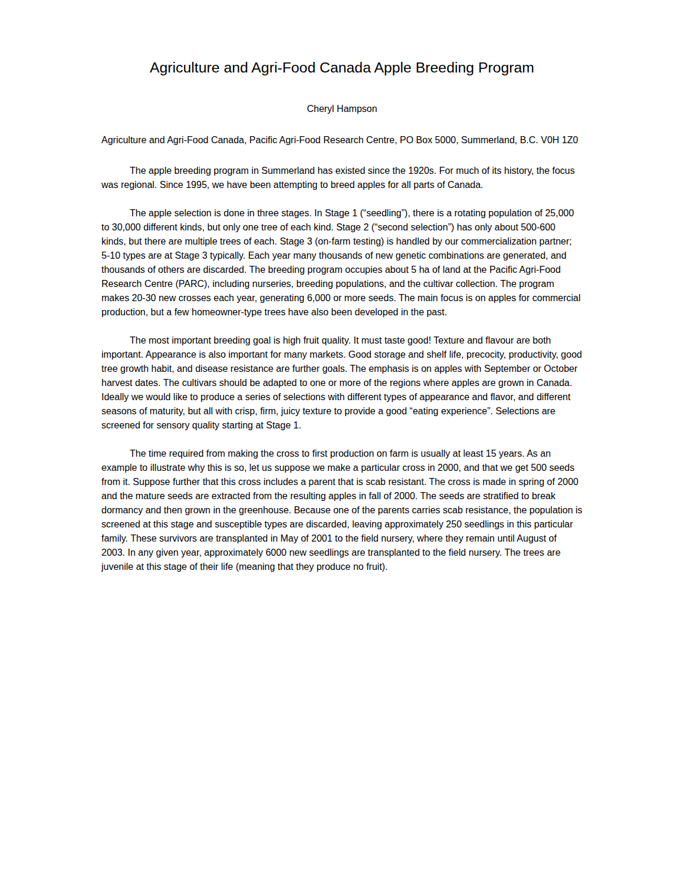Agriculture and Agri-Food Canada Apple Breeding Program
Cheryl Hampson
Agriculture and Agri-Food Canada, Pacific Agri-Food Research Centre, PO Box 5000, Summerland, B.C. V0H 1Z0
The apple breeding program in Summerland has existed since the 1920s. For much of its history, the focus was regional. Since 1995, we have been attempting to breed apples for all parts of Canada.
The apple selection is done in three stages. In Stage 1 (“seedling”), there is a rotating population of 25,000 to 30,000 different kinds, but only one tree of each kind. Stage 2 (“second selection”) has only about 500-600 kinds, but there are multiple trees of each. Stage 3 (on-farm testing) is handled by our commercialization partner; 5-10 types are at Stage 3 typically. Each year many thousands of new genetic combinations are generated, and thousands of others are discarded. The breeding program occupies about 5 ha of land at the Pacific Agri-Food Research Centre (PARC), including nurseries, breeding populations, and the cultivar collection. The program makes 20-30 new crosses each year, generating 6,000 or more seeds. The main focus is on apples for commercial production, but a few homeowner-type trees have also been developed in the past.
The most important breeding goal is high fruit quality. It must taste good! Texture and flavour are both important. Appearance is also important for many markets. Good storage and shelf life, precocity, productivity, good tree growth habit, and disease resistance are further goals. The emphasis is on apples with September or October harvest dates. The cultivars should be adapted to one or more of the regions where apples are grown in Canada. Ideally we would like to produce a series of selections with different types of appearance and flavor, and different seasons of maturity, but all with crisp, firm, juicy texture to provide a good “eating experience”. Selections are screened for sensory quality starting at Stage 1.
The time required from making the cross to first production on farm is usually at least 15 years. As an example to illustrate why this is so, let us suppose we make a particular cross in 2000, and that we get 500 seeds from it. Suppose further that this cross includes a parent that is scab resistant. The cross is made in spring of 2000 and the mature seeds are extracted from the resulting apples in fall of 2000. The seeds are stratified to break dormancy and then grown in the greenhouse. Because one of the parents carries scab resistance, the population is screened at this stage and susceptible types are discarded, leaving approximately 250 seedlings in this particular family. These survivors are transplanted in May of 2001 to the field nursery, where they remain until August of 2003. In any given year, approximately 6000 new seedlings are transplanted to the field nursery. The trees are juvenile at this stage of their life (meaning that they produce no fruit).